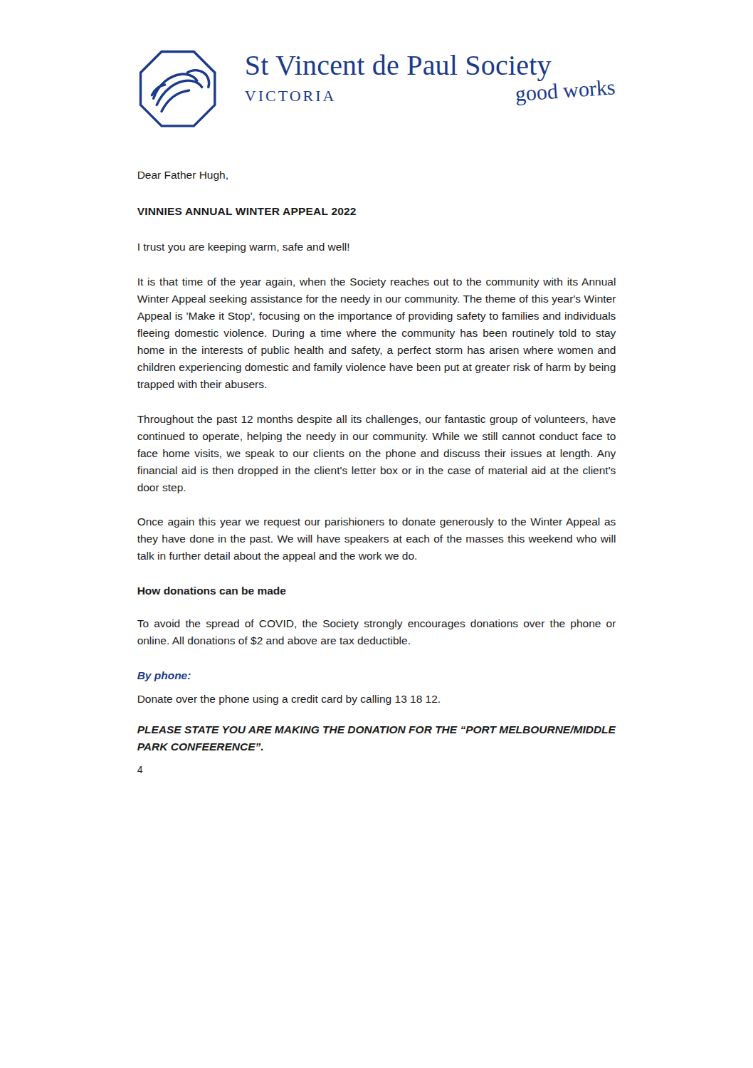St Vincent de Paul Society
VICTORIA good works
Dear Father Hugh,
VINNIES ANNUAL WINTER APPEAL 2022
I trust you are keeping warm, safe and well!
It is that time of the year again, when the Society reaches out to the community with its Annual Winter Appeal seeking assistance for the needy in our community. The theme of this year's Winter Appeal is 'Make it Stop', focusing on the importance of providing safety to families and individuals fleeing domestic violence. During a time where the community has been routinely told to stay home in the interests of public health and safety, a perfect storm has arisen where women and children experiencing domestic and family violence have been put at greater risk of harm by being trapped with their abusers.
Throughout the past 12 months despite all its challenges, our fantastic group of volunteers, have continued to operate, helping the needy in our community. While we still cannot conduct face to face home visits, we speak to our clients on the phone and discuss their issues at length. Any financial aid is then dropped in the client's letter box or in the case of material aid at the client's door step.
Once again this year we request our parishioners to donate generously to the Winter Appeal as they have done in the past. We will have speakers at each of the masses this weekend who will talk in further detail about the appeal and the work we do.
How donations can be made
To avoid the spread of COVID, the Society strongly encourages donations over the phone or online. All donations of $2 and above are tax deductible.
By phone:
Donate over the phone using a credit card by calling 13 18 12.
PLEASE STATE YOU ARE MAKING THE DONATION FOR THE “PORT MELBOURNE/MIDDLE PARK CONFEERENCE”.
4